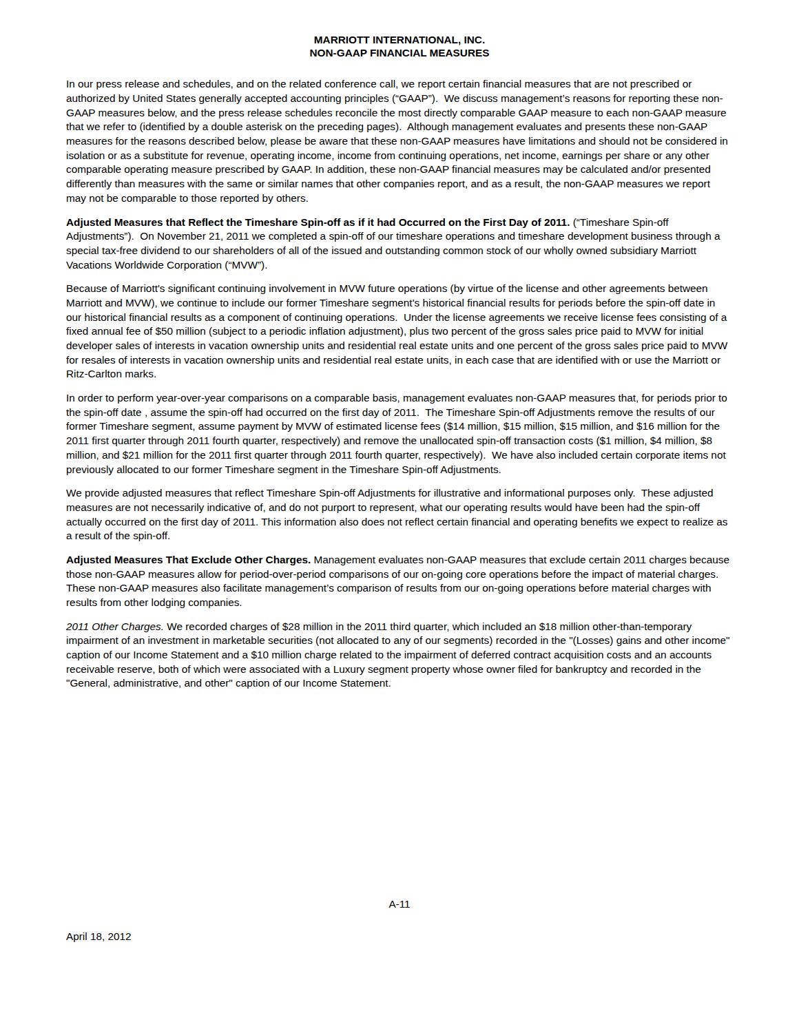MARRIOTT INTERNATIONAL, INC.
NON-GAAP FINANCIAL MEASURES
In our press release and schedules, and on the related conference call, we report certain financial measures that are not prescribed or authorized by United States generally accepted accounting principles (“GAAP”). We discuss management’s reasons for reporting these non-GAAP measures below, and the press release schedules reconcile the most directly comparable GAAP measure to each non-GAAP measure that we refer to (identified by a double asterisk on the preceding pages). Although management evaluates and presents these non-GAAP measures for the reasons described below, please be aware that these non-GAAP measures have limitations and should not be considered in isolation or as a substitute for revenue, operating income, income from continuing operations, net income, earnings per share or any other comparable operating measure prescribed by GAAP. In addition, these non-GAAP financial measures may be calculated and/or presented differently than measures with the same or similar names that other companies report, and as a result, the non-GAAP measures we report may not be comparable to those reported by others.
Adjusted Measures that Reflect the Timeshare Spin-off as if it had Occurred on the First Day of 2011. (“Timeshare Spin-off Adjustments”). On November 21, 2011 we completed a spin-off of our timeshare operations and timeshare development business through a special tax-free dividend to our shareholders of all of the issued and outstanding common stock of our wholly owned subsidiary Marriott Vacations Worldwide Corporation (“MVW”).
Because of Marriott's significant continuing involvement in MVW future operations (by virtue of the license and other agreements between Marriott and MVW), we continue to include our former Timeshare segment's historical financial results for periods before the spin-off date in our historical financial results as a component of continuing operations. Under the license agreements we receive license fees consisting of a fixed annual fee of $50 million (subject to a periodic inflation adjustment), plus two percent of the gross sales price paid to MVW for initial developer sales of interests in vacation ownership units and residential real estate units and one percent of the gross sales price paid to MVW for resales of interests in vacation ownership units and residential real estate units, in each case that are identified with or use the Marriott or Ritz-Carlton marks.
In order to perform year-over-year comparisons on a comparable basis, management evaluates non-GAAP measures that, for periods prior to the spin-off date , assume the spin-off had occurred on the first day of 2011. The Timeshare Spin-off Adjustments remove the results of our former Timeshare segment, assume payment by MVW of estimated license fees ($14 million, $15 million, $15 million, and $16 million for the 2011 first quarter through 2011 fourth quarter, respectively) and remove the unallocated spin-off transaction costs ($1 million, $4 million, $8 million, and $21 million for the 2011 first quarter through 2011 fourth quarter, respectively). We have also included certain corporate items not previously allocated to our former Timeshare segment in the Timeshare Spin-off Adjustments.
We provide adjusted measures that reflect Timeshare Spin-off Adjustments for illustrative and informational purposes only. These adjusted measures are not necessarily indicative of, and do not purport to represent, what our operating results would have been had the spin-off actually occurred on the first day of 2011. This information also does not reflect certain financial and operating benefits we expect to realize as a result of the spin-off.
Adjusted Measures That Exclude Other Charges. Management evaluates non-GAAP measures that exclude certain 2011 charges because those non-GAAP measures allow for period-over-period comparisons of our on-going core operations before the impact of material charges. These non-GAAP measures also facilitate management’s comparison of results from our on-going operations before material charges with results from other lodging companies.
2011 Other Charges. We recorded charges of $28 million in the 2011 third quarter, which included an $18 million other-than-temporary impairment of an investment in marketable securities (not allocated to any of our segments) recorded in the "(Losses) gains and other income" caption of our Income Statement and a $10 million charge related to the impairment of deferred contract acquisition costs and an accounts receivable reserve, both of which were associated with a Luxury segment property whose owner filed for bankruptcy and recorded in the "General, administrative, and other" caption of our Income Statement.
A-11
April 18, 2012